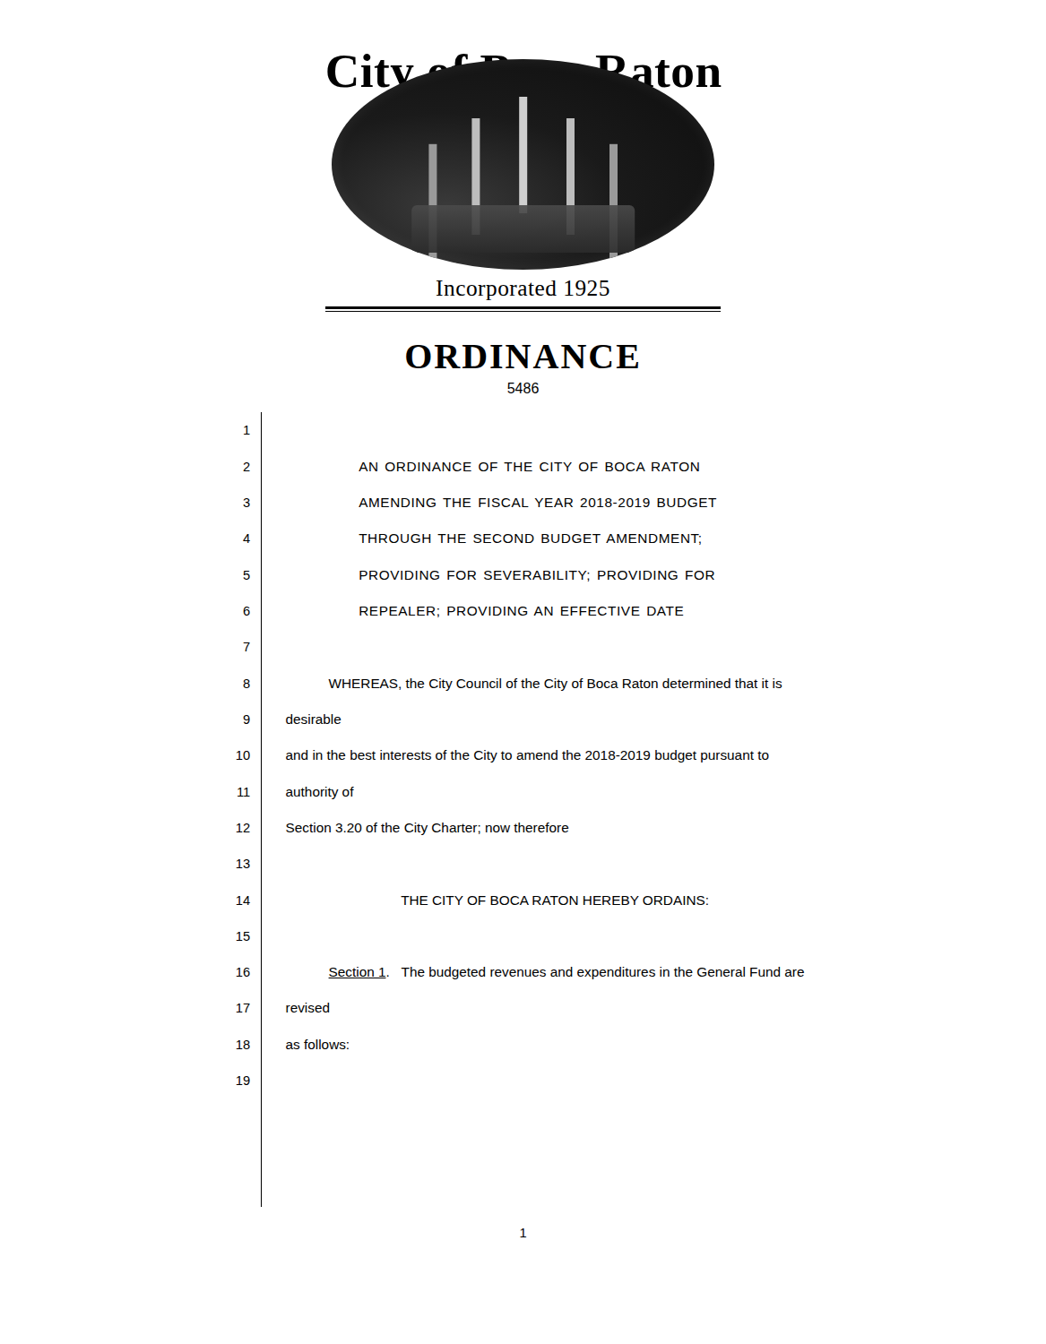City of Boca Raton
Incorporated 1925
ORDINANCE
5486
1
2
3
4
5
6
7
8
9
10
11
12
13
14
15
16
17
18
19
AN ORDINANCE OF THE CITY OF BOCA RATON
AMENDING THE FISCAL YEAR 2018-2019 BUDGET
THROUGH THE SECOND BUDGET AMENDMENT;
PROVIDING FOR SEVERABILITY; PROVIDING FOR
REPEALER; PROVIDING AN EFFECTIVE DATE
WHEREAS, the City Council of the City of Boca Raton determined that it is desirable
and in the best interests of the City to amend the 2018-2019 budget pursuant to authority of
Section 3.20 of the City Charter; now therefore
THE CITY OF BOCA RATON HEREBY ORDAINS:
Section 1. The budgeted revenues and expenditures in the General Fund are revised
as follows:
1